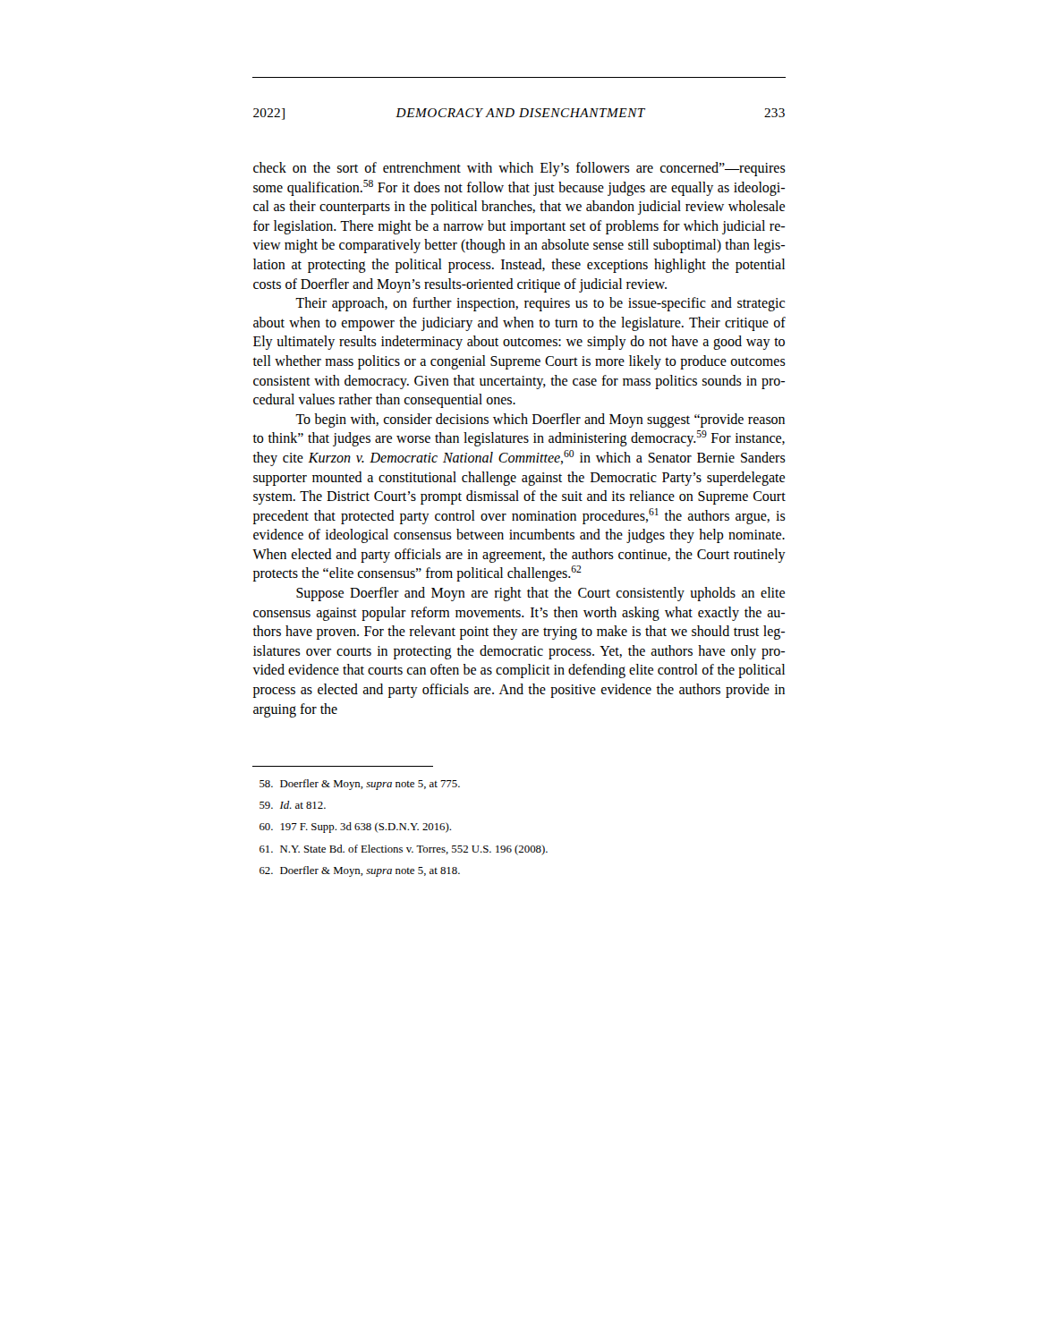2022] Democracy and Disenchantment 233
check on the sort of entrenchment with which Ely’s followers are concerned”—requires some qualification.58 For it does not follow that just because judges are equally as ideological as their counterparts in the political branches, that we abandon judicial review wholesale for legislation. There might be a narrow but important set of problems for which judicial review might be comparatively better (though in an absolute sense still suboptimal) than legislation at protecting the political process. Instead, these exceptions highlight the potential costs of Doerfler and Moyn’s results-oriented critique of judicial review.
Their approach, on further inspection, requires us to be issue-specific and strategic about when to empower the judiciary and when to turn to the legislature. Their critique of Ely ultimately results indeterminacy about outcomes: we simply do not have a good way to tell whether mass politics or a congenial Supreme Court is more likely to produce outcomes consistent with democracy. Given that uncertainty, the case for mass politics sounds in procedural values rather than consequential ones.
To begin with, consider decisions which Doerfler and Moyn suggest “provide reason to think” that judges are worse than legislatures in administering democracy.59 For instance, they cite Kurzon v. Democratic National Committee,60 in which a Senator Bernie Sanders supporter mounted a constitutional challenge against the Democratic Party’s superdelegate system. The District Court’s prompt dismissal of the suit and its reliance on Supreme Court precedent that protected party control over nomination procedures,61 the authors argue, is evidence of ideological consensus between incumbents and the judges they help nominate. When elected and party officials are in agreement, the authors continue, the Court routinely protects the “elite consensus” from political challenges.62
Suppose Doerfler and Moyn are right that the Court consistently upholds an elite consensus against popular reform movements. It’s then worth asking what exactly the authors have proven. For the relevant point they are trying to make is that we should trust legislatures over courts in protecting the democratic process. Yet, the authors have only provided evidence that courts can often be as complicit in defending elite control of the political process as elected and party officials are. And the positive evidence the authors provide in arguing for the
Doerfler & Moyn, supra note 5, at 775.
Id. at 812.
197 F. Supp. 3d 638 (S.D.N.Y. 2016).
N.Y. State Bd. of Elections v. Torres, 552 U.S. 196 (2008).
Doerfler & Moyn, supra note 5, at 818.